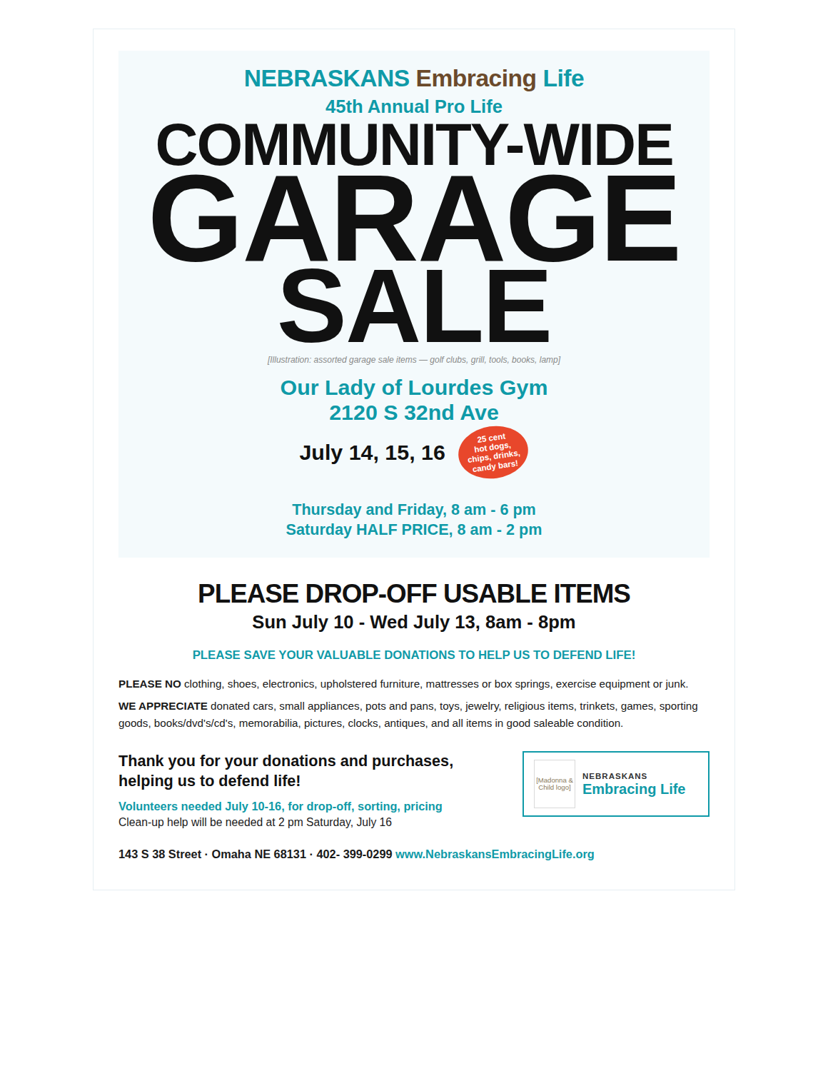NEBRASKANS Embracing Life
45th Annual Pro Life
COMMUNITY-WIDE GARAGE SALE
[Illustration: assorted garage sale items — golf clubs, grill, tools, books, lamp]
Our Lady of Lourdes Gym 2120 S 32nd Ave
July 14, 15, 16 25 cent
hot dogs,
chips, drinks,
candy bars!
Thursday and Friday, 8 am - 6 pm
Saturday HALF PRICE, 8 am - 2 pm
PLEASE DROP-OFF USABLE ITEMS
Sun July 10 - Wed July 13, 8am - 8pm
PLEASE SAVE YOUR VALUABLE DONATIONS TO HELP US TO DEFEND LIFE!
PLEASE NO clothing, shoes, electronics, upholstered furniture, mattresses or box springs, exercise equipment or junk.
WE APPRECIATE donated cars, small appliances, pots and pans, toys, jewelry, religious items, trinkets, games, sporting goods, books/dvd's/cd's, memorabilia, pictures, clocks, antiques, and all items in good saleable condition.
Thank you for your donations and purchases,
helping us to defend life!
Volunteers needed July 10-16, for drop-off, sorting, pricing
Clean-up help will be needed at 2 pm Saturday, July 16
[Madonna & Child logo]
NEBRASKANS Embracing Life
143 S 38 Street · Omaha NE 68131 · 402- 399-0299 www.NebraskansEmbracingLife.org